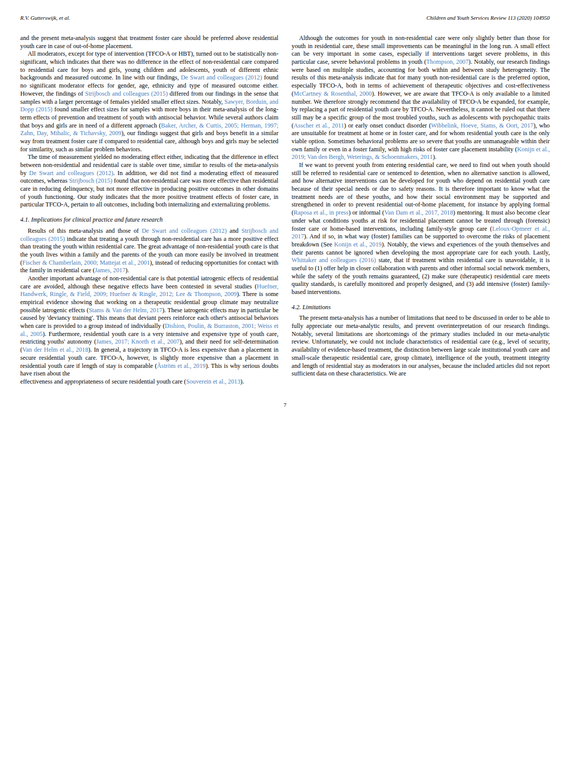R.V. Gutterswijk, et al.
Children and Youth Services Review 113 (2020) 104950
and the present meta-analysis suggest that treatment foster care should be preferred above residential youth care in case of out-of-home placement.
All moderators, except for type of intervention (TFCO-A or HBT), turned out to be statistically non-significant, which indicates that there was no difference in the effect of non-residential care compared to residential care for boys and girls, young children and adolescents, youth of different ethnic backgrounds and measured outcome. In line with our findings, De Swart and colleagues (2012) found no significant moderator effects for gender, age, ethnicity and type of measured outcome either. However, the findings of Strijbosch and colleagues (2015) differed from our findings in the sense that samples with a larger percentage of females yielded smaller effect sizes. Notably, Sawyer, Borduin, and Dopp (2015) found smaller effect sizes for samples with more boys in their meta-analysis of the long-term effects of prevention and treatment of youth with antisocial behavior. While several authors claim that boys and girls are in need of a different approach (Baker, Archer, & Curtis, 2005; Herman, 1997; Zahn, Day, Mihalic, & Tichavsky, 2009), our findings suggest that girls and boys benefit in a similar way from treatment foster care if compared to residential care, although boys and girls may be selected for similarity, such as similar problem behaviors.
The time of measurement yielded no moderating effect either, indicating that the difference in effect between non-residential and residential care is stable over time, similar to results of the meta-analysis by De Swart and colleagues (2012). In addition, we did not find a moderating effect of measured outcomes, whereas Strijbosch (2015) found that non-residential care was more effective than residential care in reducing delinquency, but not more effective in producing positive outcomes in other domains of youth functioning. Our study indicates that the more positive treatment effects of foster care, in particular TFCO-A, pertain to all outcomes, including both internalizing and externalizing problems.
4.1. Implications for clinical practice and future research
Results of this meta-analysis and those of De Swart and colleagues (2012) and Strijbosch and colleagues (2015) indicate that treating a youth through non-residential care has a more positive effect than treating the youth within residential care. The great advantage of non-residential youth care is that the youth lives within a family and the parents of the youth can more easily be involved in treatment (Fischer & Chamberlain, 2000; Mattejat et al., 2001), instead of reducing opportunities for contact with the family in residential care (James, 2017).
Another important advantage of non-residential care is that potential iatrogenic effects of residential care are avoided, although these negative effects have been contested in several studies (Huefner, Handwerk, Ringle, & Field, 2009; Huefner & Ringle, 2012; Lee & Thompson, 2009). There is some empirical evidence showing that working on a therapeutic residential group climate may neutralize possible iatrogenic effects (Stams & Van der Helm, 2017). These iatrogenic effects may in particular be caused by 'deviancy training'. This means that deviant peers reinforce each other's antisocial behaviors when care is provided to a group instead of individually (Dishion, Poulin, & Burraston, 2001; Weiss et al., 2005). Furthermore, residential youth care is a very intensive and expensive type of youth care, restricting youths' autonomy (James, 2017; Knorth et al., 2007), and their need for self-determination (Van der Helm et al., 2018). In general, a trajectory in TFCO-A is less expensive than a placement in secure residential youth care. TFCO-A, however, is slightly more expensive than a placement in residential youth care if length of stay is comparable (Åström et al., 2019). This is why serious doubts have risen about the
effectiveness and appropriateness of secure residential youth care (Souverein et al., 2013).
Although the outcomes for youth in non-residential care were only slightly better than those for youth in residential care, these small improvements can be meaningful in the long run. A small effect can be very important in some cases, especially if interventions target severe problems, in this particular case, severe behavioral problems in youth (Thompson, 2007). Notably, our research findings were based on multiple studies, accounting for both within and between study heterogeneity. The results of this meta-analysis indicate that for many youth non-residential care is the preferred option, especially TFCO-A, both in terms of achievement of therapeutic objectives and cost-effectiveness (McCartney & Rosenthal, 2000). However, we are aware that TFCO-A is only available to a limited number. We therefore strongly recommend that the availability of TFCO-A be expanded, for example, by replacing a part of residential youth care by TFCO-A. Nevertheless, it cannot be ruled out that there still may be a specific group of the most troubled youths, such as adolescents with psychopathic traits (Asscher et al., 2011) or early onset conduct disorder (Wibbelink, Hoeve, Stams, & Oort, 2017), who are unsuitable for treatment at home or in foster care, and for whom residential youth care is the only viable option. Sometimes behavioral problems are so severe that youths are unmanageable within their own family or even in a foster family, with high risks of foster care placement instability (Konijn et al., 2019; Van den Bergh, Weterings, & Schoenmakers, 2011).
If we want to prevent youth from entering residential care, we need to find out when youth should still be referred to residential care or sentenced to detention, when no alternative sanction is allowed, and how alternative interventions can be developed for youth who depend on residential youth care because of their special needs or due to safety reasons. It is therefore important to know what the treatment needs are of these youths, and how their social environment may be supported and strengthened in order to prevent residential out-of-home placement, for instance by applying formal (Raposa et al., in press) or informal (Van Dam et al., 2017, 2018) mentoring. It must also become clear under what conditions youths at risk for residential placement cannot be treated through (forensic) foster care or home-based interventions, including family-style group care (Leloux-Opmeer et al., 2017). And if so, in what way (foster) families can be supported to overcome the risks of placement breakdown (See Konijn et al., 2019). Notably, the views and experiences of the youth themselves and their parents cannot be ignored when developing the most appropriate care for each youth. Lastly, Whittaker and colleagues (2016) state, that if treatment within residential care is unavoidable, it is useful to (1) offer help in closer collaboration with parents and other informal social network members, while the safety of the youth remains guaranteed, (2) make sure (therapeutic) residential care meets quality standards, is carefully monitored and properly designed, and (3) add intensive (foster) family-based interventions.
4.2. Limitations
The present meta-analysis has a number of limitations that need to be discussed in order to be able to fully appreciate our meta-analytic results, and prevent overinterpretation of our research findings. Notably, several limitations are shortcomings of the primary studies included in our meta-analytic review. Unfortunately, we could not include characteristics of residential care (e.g., level of security, availability of evidence-based treatment, the distinction between large scale institutional youth care and small-scale therapeutic residential care, group climate), intelligence of the youth, treatment integrity and length of residential stay as moderators in our analyses, because the included articles did not report sufficient data on these characteristics. We are
7